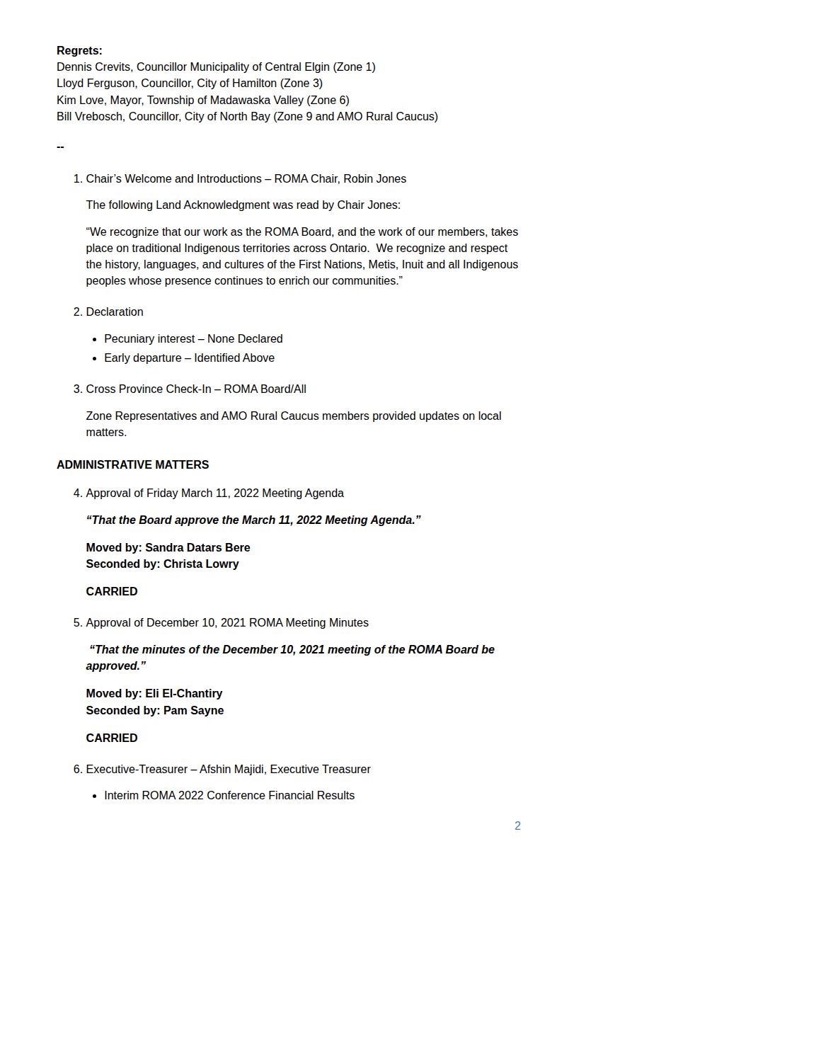Regrets:
Dennis Crevits, Councillor Municipality of Central Elgin (Zone 1)
Lloyd Ferguson, Councillor, City of Hamilton (Zone 3)
Kim Love, Mayor, Township of Madawaska Valley (Zone 6)
Bill Vrebosch, Councillor, City of North Bay (Zone 9 and AMO Rural Caucus)
--
Chair’s Welcome and Introductions – ROMA Chair, Robin Jones
The following Land Acknowledgment was read by Chair Jones:
“We recognize that our work as the ROMA Board, and the work of our members, takes place on traditional Indigenous territories across Ontario. We recognize and respect the history, languages, and cultures of the First Nations, Metis, Inuit and all Indigenous peoples whose presence continues to enrich our communities.”
Declaration
Pecuniary interest – None Declared
Early departure – Identified Above
Cross Province Check-In – ROMA Board/All
Zone Representatives and AMO Rural Caucus members provided updates on local matters.
ADMINISTRATIVE MATTERS
Approval of Friday March 11, 2022 Meeting Agenda
“That the Board approve the March 11, 2022 Meeting Agenda.”
Moved by: Sandra Datars Bere Seconded by: Christa Lowry
CARRIED
Approval of December 10, 2021 ROMA Meeting Minutes
“That the minutes of the December 10, 2021 meeting of the ROMA Board be approved.”
Moved by: Eli El-Chantiry Seconded by: Pam Sayne
CARRIED
Executive-Treasurer – Afshin Majidi, Executive Treasurer
Interim ROMA 2022 Conference Financial Results
2